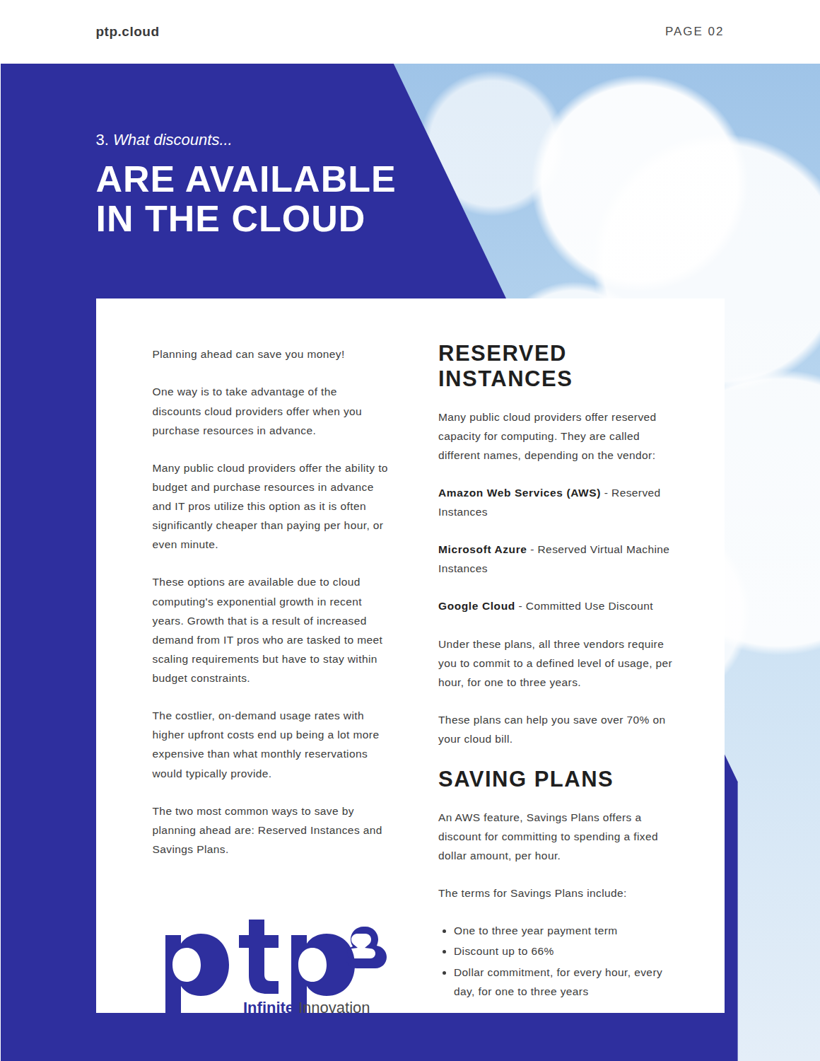ptp.cloud
PAGE 02
3. What discounts...
Are available
in the cloud
Planning ahead can save you money!
One way is to take advantage of the discounts cloud providers offer when you purchase resources in advance.
Many public cloud providers offer the ability to budget and purchase resources in advance and IT pros utilize this option as it is often significantly cheaper than paying per hour, or even minute.
These options are available due to cloud computing's exponential growth in recent years. Growth that is a result of increased demand from IT pros who are tasked to meet scaling requirements but have to stay within budget constraints.
The costlier, on-demand usage rates with higher upfront costs end up being a lot more expensive than what monthly reservations would typically provide.
The two most common ways to save by planning ahead are: Reserved Instances and Savings Plans.
Infinite Innovation
Reserved
Instances
Many public cloud providers offer reserved capacity for computing. They are called different names, depending on the vendor:
Amazon Web Services (AWS) - Reserved Instances
Microsoft Azure - Reserved Virtual Machine Instances
Google Cloud - Committed Use Discount
Under these plans, all three vendors require you to commit to a defined level of usage, per hour, for one to three years.
These plans can help you save over 70% on your cloud bill.
Saving Plans
An AWS feature, Savings Plans offers a discount for committing to spending a fixed dollar amount, per hour.
The terms for Savings Plans include:
One to three year payment term
Discount up to 66%
Dollar commitment, for every hour, every day, for one to three years